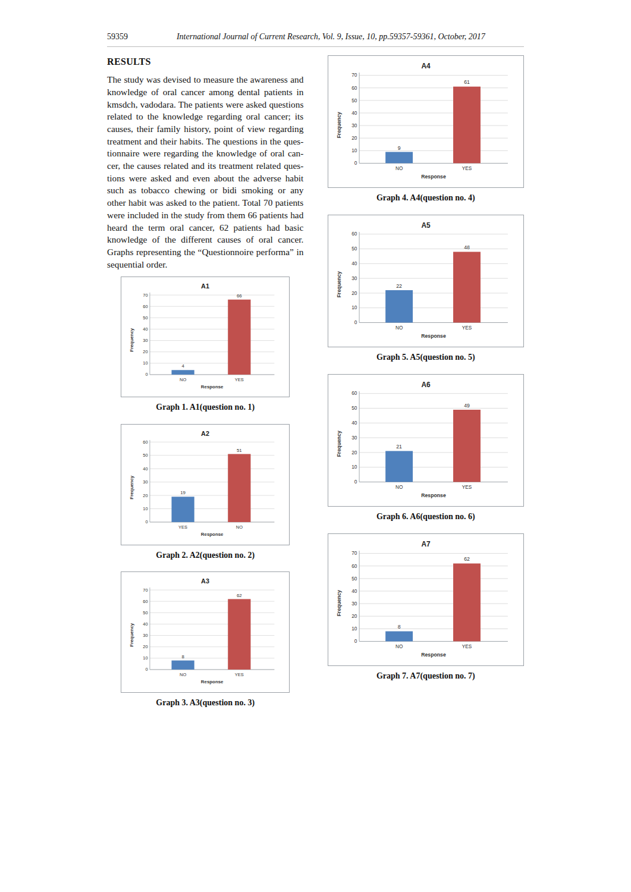59359 International Journal of Current Research, Vol. 9, Issue, 10, pp.59357-59361, October, 2017
RESULTS
The study was devised to measure the awareness and knowledge of oral cancer among dental patients in kmsdch, vadodara. The patients were asked questions related to the knowledge regarding oral cancer; its causes, their family history, point of view regarding treatment and their habits. The questions in the questionnaire were regarding the knowledge of oral cancer, the causes related and its treatment related questions were asked and even about the adverse habit such as tobacco chewing or bidi smoking or any other habit was asked to the patient. Total 70 patients were included in the study from them 66 patients had heard the term oral cancer, 62 patients had basic knowledge of the different causes of oral cancer. Graphs representing the “Questionnoire performa” in sequential order.
A1 0 10 20 30 40 50 60 70 4 66 NO YES Response Frequency
Graph 1. A1(question no. 1)
A2 0 10 20 30 40 50 60 19 51 YES NO Response Frequency
Graph 2. A2(question no. 2)
A3 0 10 20 30 40 50 60 70 8 62 NO YES Response Frequency
Graph 3. A3(question no. 3)
A4 0 10 20 30 40 50 60 70 9 61 NO YES Response Frequency
Graph 4. A4(question no. 4)
A5 0 10 20 30 40 50 60 22 48 NO YES Response Frequency
Graph 5. A5(question no. 5)
A6 0 10 20 30 40 50 60 21 49 NO YES Response Frequency
Graph 6. A6(question no. 6)
A7 0 10 20 30 40 50 60 70 8 62 NO YES Response Frequency
Graph 7. A7(question no. 7)